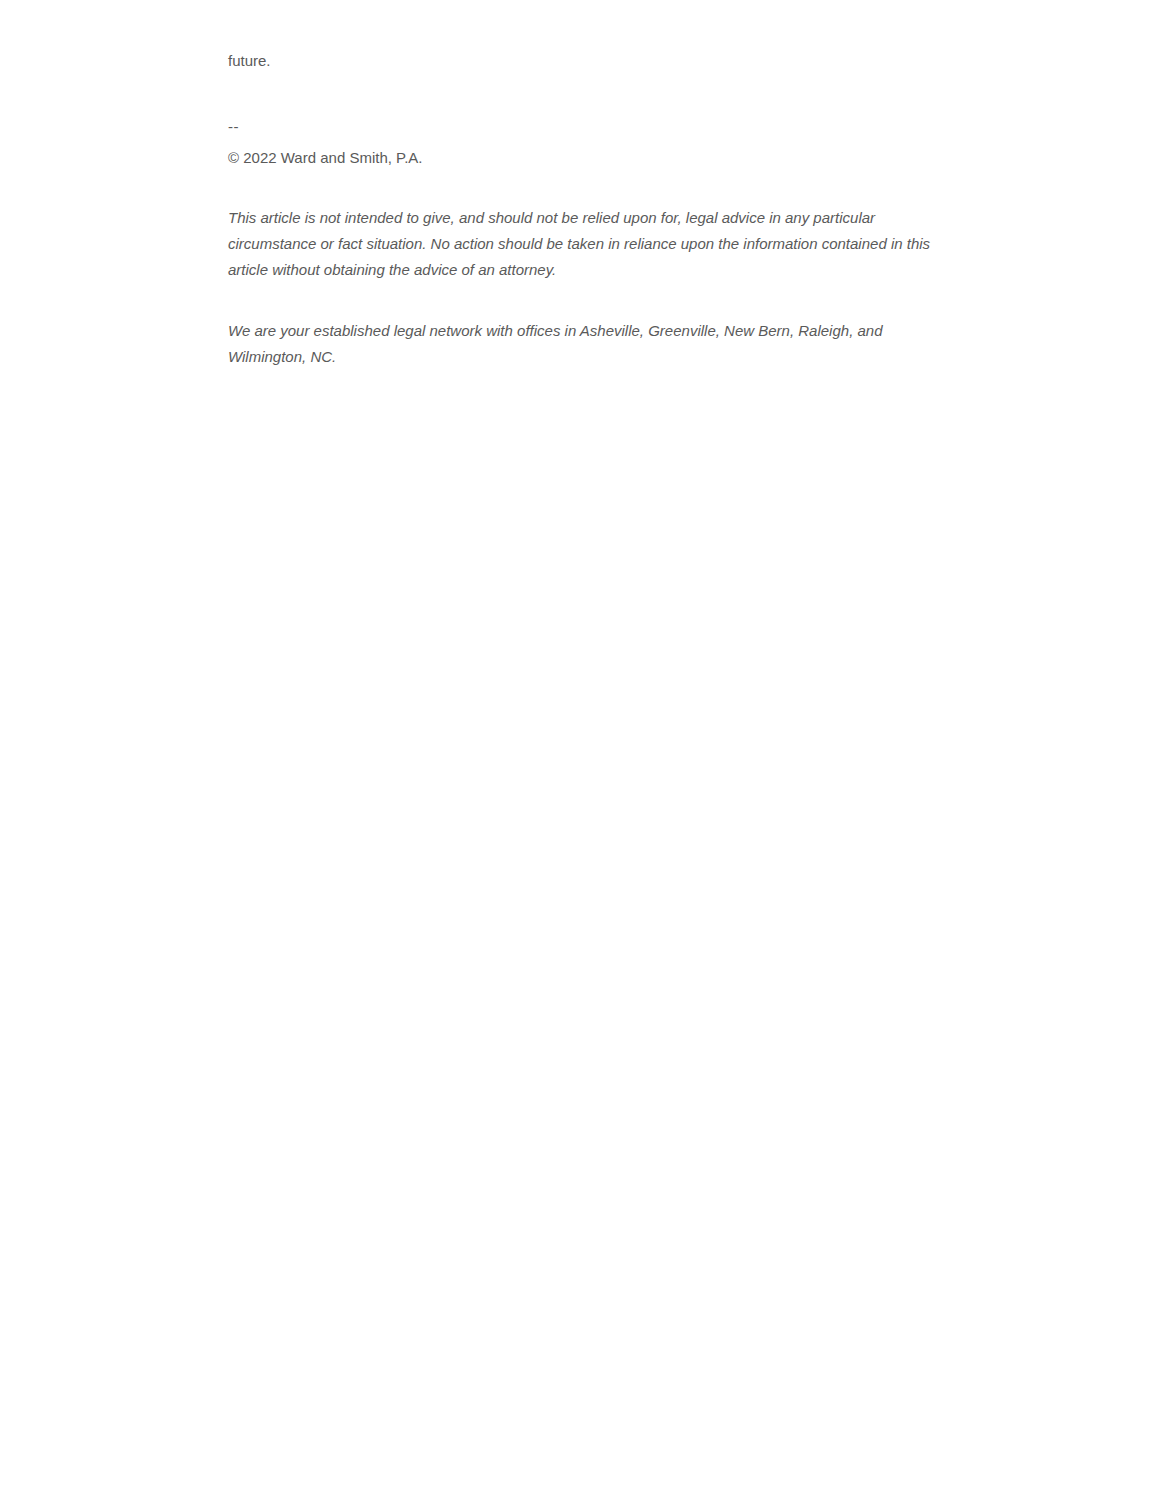future.
--
© 2022 Ward and Smith, P.A.
This article is not intended to give, and should not be relied upon for, legal advice in any particular circumstance or fact situation. No action should be taken in reliance upon the information contained in this article without obtaining the advice of an attorney.
We are your established legal network with offices in Asheville, Greenville, New Bern, Raleigh, and Wilmington, NC.